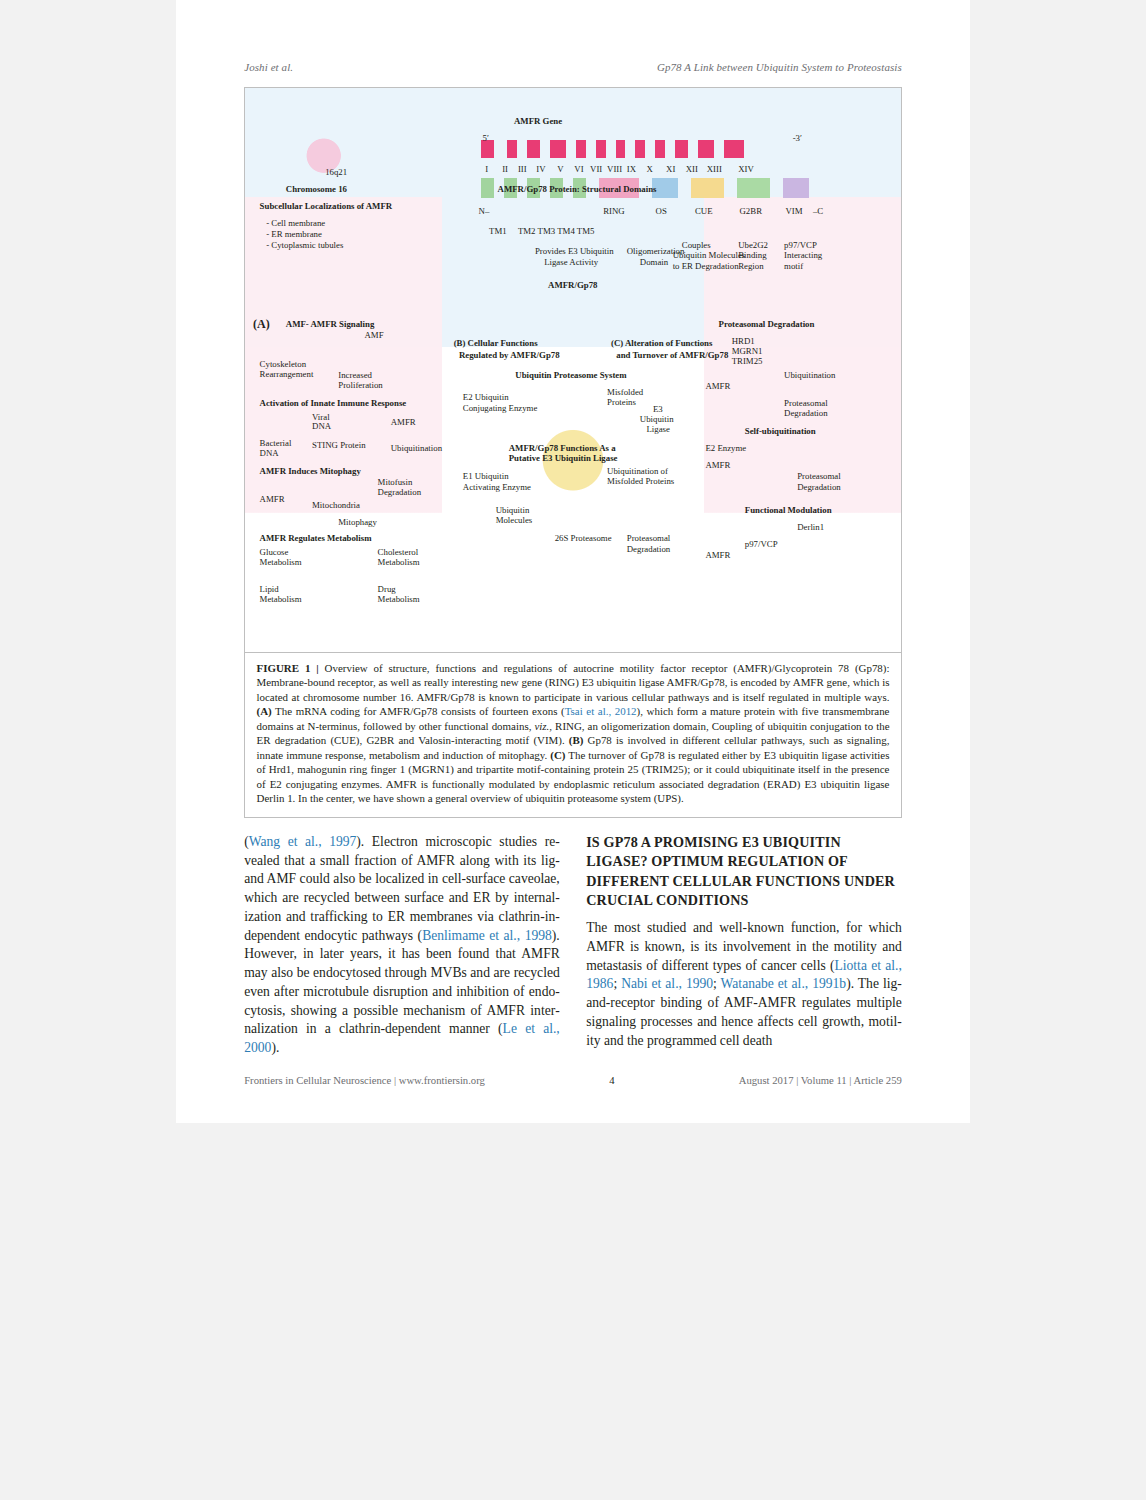Joshi et al.
Gp78 A Link between Ubiquitin System to Proteostasis
AMFR Gene 5′ -3′ I II III IV V VI VII VIII IX X XI XII XIII XIV AMFR/Gp78 Protein: Structural Domains N– RING OS CUE G2BR VIM –C TM1 TM2 TM3 TM4 TM5 Provides E3 Ubiquitin Ligase Activity Oligomerization Domain Couples Ubiquitin Molecules to ER Degradation Ube2G2 Binding Region p97/VCP Interacting motif Subcellular Localizations of AMFR - Cell membrane - ER membrane - Cytoplasmic tubules 16q21 Chromosome 16 AMFR/Gp78 AMF- AMFR Signaling AMF Cytoskeleton Rearrangement Increased Proliferation Activation of Innate Immune Response Viral DNA AMFR Bacterial DNA STING Protein Ubiquitination AMFR Induces Mitophagy Mitofusin Degradation AMFR Mitochondria Mitophagy AMFR Regulates Metabolism Glucose Metabolism Cholesterol Metabolism Lipid Metabolism Drug Metabolism (B) Cellular Functions Regulated by AMFR/Gp78 (C) Alteration of Functions and Turnover of AMFR/Gp78 Ubiquitin Proteasome System E2 Ubiquitin Conjugating Enzyme Misfolded Proteins E3 Ubiquitin Ligase AMFR/Gp78 Functions As a Putative E3 Ubiquitin Ligase E1 Ubiquitin Activating Enzyme Ubiquitination of Misfolded Proteins Ubiquitin Molecules 26S Proteasome Proteasomal Degradation Proteasomal Degradation HRD1 MGRN1 TRIM25 AMFR Ubiquitination Proteasomal Degradation Self-ubiquitination E2 Enzyme AMFR Proteasomal Degradation Functional Modulation Derlin1 p97/VCP AMFR
(A)
FIGURE 1 | Overview of structure, functions and regulations of autocrine motility factor receptor (AMFR)/Glycoprotein 78 (Gp78): Membrane-bound receptor, as well as really interesting new gene (RING) E3 ubiquitin ligase AMFR/Gp78, is encoded by AMFR gene, which is located at chromosome number 16. AMFR/Gp78 is known to participate in various cellular pathways and is itself regulated in multiple ways. (A) The mRNA coding for AMFR/Gp78 consists of fourteen exons (Tsai et al., 2012), which form a mature protein with five transmembrane domains at N-terminus, followed by other functional domains, viz., RING, an oligomerization domain, Coupling of ubiquitin conjugation to the ER degradation (CUE), G2BR and Valosin-interacting motif (VIM). (B) Gp78 is involved in different cellular pathways, such as signaling, innate immune response, metabolism and induction of mitophagy. (C) The turnover of Gp78 is regulated either by E3 ubiquitin ligase activities of Hrd1, mahogunin ring finger 1 (MGRN1) and tripartite motif-containing protein 25 (TRIM25); or it could ubiquitinate itself in the presence of E2 conjugating enzymes. AMFR is functionally modulated by endoplasmic reticulum associated degradation (ERAD) E3 ubiquitin ligase Derlin 1. In the center, we have shown a general overview of ubiquitin proteasome system (UPS).
(Wang et al., 1997). Electron microscopic studies revealed that a small fraction of AMFR along with its ligand AMF could also be localized in cell-surface caveolae, which are recycled between surface and ER by internalization and trafficking to ER membranes via clathrin-independent endocytic pathways (Benlimame et al., 1998). However, in later years, it has been found that AMFR may also be endocytosed through MVBs and are recycled even after microtubule disruption and inhibition of endocytosis, showing a possible mechanism of AMFR internalization in a clathrin-dependent manner (Le et al., 2000).
Is Gp78 a Promising E3 Ubiquitin Ligase? Optimum Regulation of Different Cellular Functions under Crucial Conditions
The most studied and well-known function, for which AMFR is known, is its involvement in the motility and metastasis of different types of cancer cells (Liotta et al., 1986; Nabi et al., 1990; Watanabe et al., 1991b). The ligand-receptor binding of AMF-AMFR regulates multiple signaling processes and hence affects cell growth, motility and the programmed cell death
Frontiers in Cellular Neuroscience | www.frontiersin.org
4
August 2017 | Volume 11 | Article 259